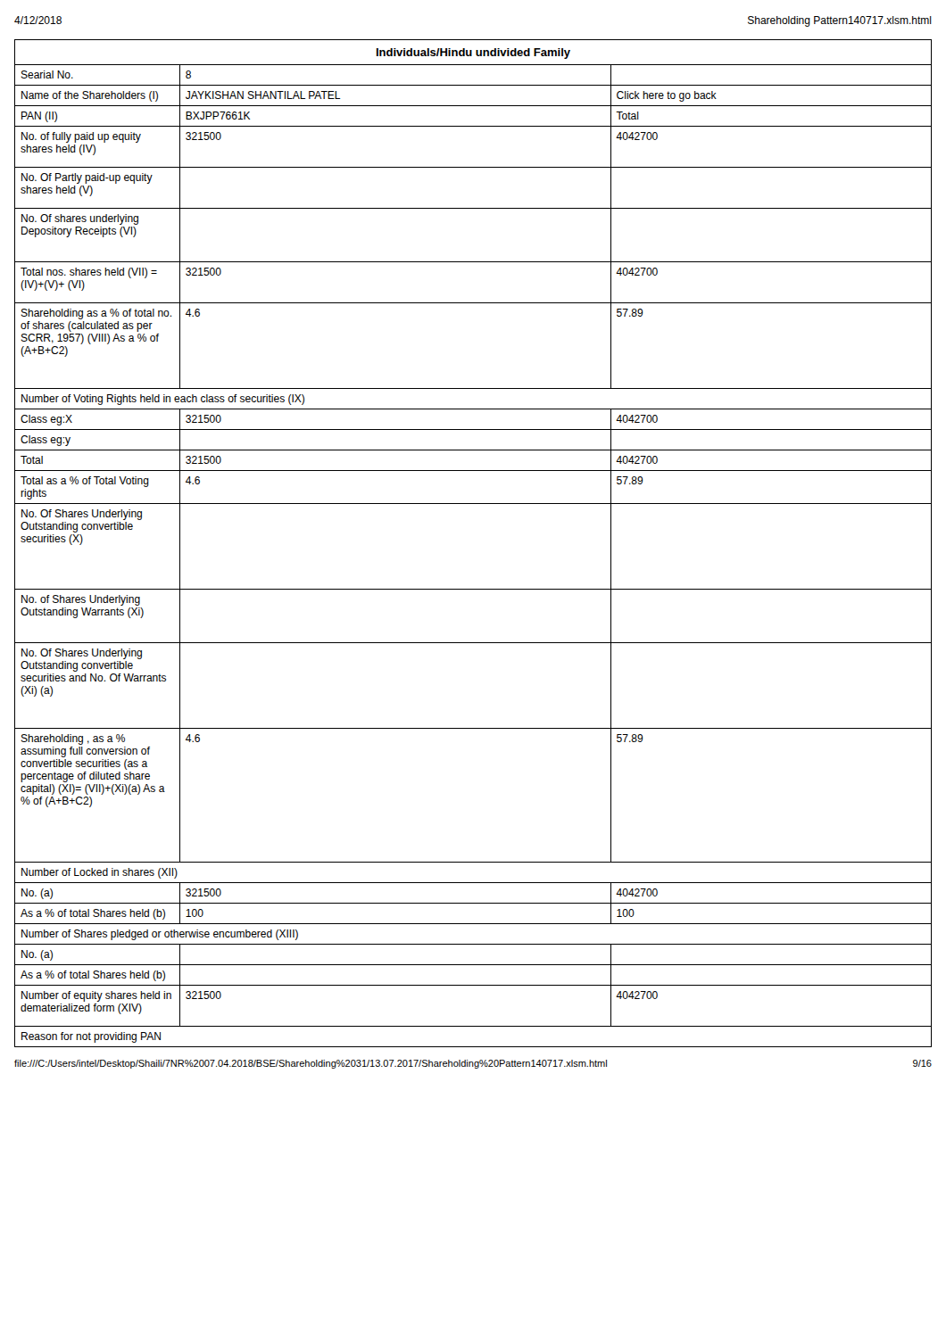4/12/2018 Shareholding Pattern140717.xlsm.html
Individuals/Hindu undivided Family
| Searial No. | 8 | |
| Name of the Shareholders (I) | JAYKISHAN SHANTILAL PATEL | Click here to go back |
| PAN (II) | BXJPP7661K | Total |
| No. of fully paid up equity shares held (IV) | 321500 | 4042700 |
| No. Of Partly paid-up equity shares held (V) | | |
| No. Of shares underlying Depository Receipts (VI) | | |
| Total nos. shares held (VII) = (IV)+(V)+ (VI) | 321500 | 4042700 |
| Shareholding as a % of total no. of shares (calculated as per SCRR, 1957) (VIII) As a % of (A+B+C2) | 4.6 | 57.89 |
| Number of Voting Rights held in each class of securities (IX) |
| Class eg:X | 321500 | 4042700 |
| Class eg:y | | |
| Total | 321500 | 4042700 |
| Total as a % of Total Voting rights | 4.6 | 57.89 |
| No. Of Shares Underlying Outstanding convertible securities (X) | | |
| No. of Shares Underlying Outstanding Warrants (Xi) | | |
| No. Of Shares Underlying Outstanding convertible securities and No. Of Warrants (Xi) (a) | | |
| Shareholding , as a % assuming full conversion of convertible securities (as a percentage of diluted share capital) (XI)= (VII)+(Xi)(a) As a % of (A+B+C2) | 4.6 | 57.89 |
| Number of Locked in shares (XII) |
| No. (a) | 321500 | 4042700 |
| As a % of total Shares held (b) | 100 | 100 |
| Number of Shares pledged or otherwise encumbered (XIII) |
| No. (a) | | |
| As a % of total Shares held (b) | | |
| Number of equity shares held in dematerialized form (XIV) | 321500 | 4042700 |
| Reason for not providing PAN |
file:///C:/Users/intel/Desktop/Shaili/7NR%2007.04.2018/BSE/Shareholding%2031/13.07.2017/Shareholding%20Pattern140717.xlsm.html 9/16